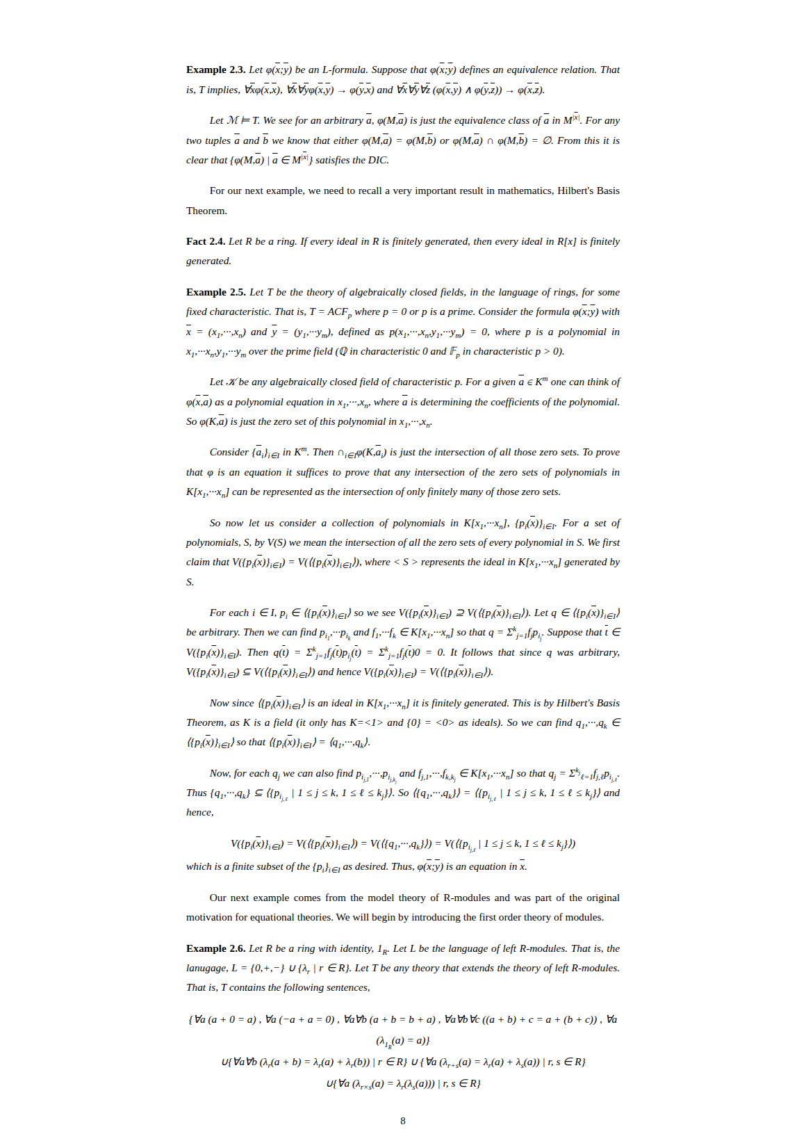Example 2.3. Let φ(x;y) be an L-formula. Suppose that φ(x;y) defines an equivalence relation. That is, T implies, ∀xφ(x,x), ∀x∀yφ(x,y) → φ(y,x) and ∀x∀y∀z (φ(x,y) ∧ φ(y,z)) → φ(x,z).
Let ℳ ⊨ T. We see for an arbitrary a, φ(M,a) is just the equivalence class of a in M|x|. For any two tuples a and b we know that either φ(M,a) = φ(M,b) or φ(M,a) ∩ φ(M,b) = ∅. From this it is clear that {φ(M,a) | a ∈ M|x|} satisfies the DIC.
For our next example, we need to recall a very important result in mathematics, Hilbert's Basis Theorem.
Fact 2.4. Let R be a ring. If every ideal in R is finitely generated, then every ideal in R[x] is finitely generated.
Example 2.5. Let T be the theory of algebraically closed fields, in the language of rings, for some fixed characteristic. That is, T = ACFp where p = 0 or p is a prime. Consider the formula φ(x;y) with x = (x1,···,xn) and y = (y1,···ym), defined as p(x1,···,xn,y1,···ym) = 0, where p is a polynomial in x1,···xn,y1,···ym over the prime field (ℚ in characteristic 0 and 𝔽p in characteristic p > 0).
Let 𝒦 be any algebraically closed field of characteristic p. For a given a ∈ Km one can think of φ(x,a) as a polynomial equation in x1,···,xn, where a is determining the coefficients of the polynomial. So φ(K,a) is just the zero set of this polynomial in x1,···,xn.
Consider {ai}i∈I in Km. Then ∩i∈Iφ(K,ai) is just the intersection of all those zero sets. To prove that φ is an equation it suffices to prove that any intersection of the zero sets of polynomials in K[x1,···xn] can be represented as the intersection of only finitely many of those zero sets.
So now let us consider a collection of polynomials in K[x1,···xn], {pi(x)}i∈I. For a set of polynomials, S, by V(S) we mean the intersection of all the zero sets of every polynomial in S. We first claim that V({pi(x)}i∈I) = V(⟨{pi(x)}i∈I⟩), where < S > represents the ideal in K[x1,···xn] generated by S.
For each i ∈ I, pi ∈ ⟨{pi(x)}i∈I⟩ so we see V({pi(x)}i∈I) ⊇ V(⟨{pi(x)}i∈I⟩). Let q ∈ ⟨{pi(x)}i∈I⟩ be arbitrary. Then we can find pi1,···pik and f1,···fk ∈ K[x1,···xn] so that q = Σkj=1fjpij. Suppose that t ∈ V({pi(x)}i∈I). Then q(t) = Σkj=1fj(t)pij(t) = Σkj=1fj(t)0 = 0. It follows that since q was arbitrary, V({pi(x)}i∈I) ⊆ V(⟨{pi(x)}i∈I⟩) and hence V({pi(x)}i∈I) = V(⟨{pi(x)}i∈I⟩).
Now since ⟨{pi(x)}i∈I⟩ is an ideal in K[x1,···xn] it is finitely generated. This is by Hilbert's Basis Theorem, as K is a field (it only has K=<1> and {0} = <0> as ideals). So we can find q1,···,qk ∈ ⟨{pi(x)}i∈I⟩ so that ⟨{pi(x)}i∈I⟩ = ⟨q1,···,qk⟩.
Now, for each qj we can also find pij,1,···,pij,kj and fj,1,···,fk,kj ∈ K[x1,···xn] so that qj = Σkjℓ=1fj,ℓpij,ℓ. Thus {q1,···,qk} ⊆ ⟨{pij,ℓ | 1 ≤ j ≤ k, 1 ≤ ℓ ≤ kj}⟩. So ⟨{q1,···,qk}⟩ = ⟨{pij,ℓ | 1 ≤ j ≤ k, 1 ≤ ℓ ≤ kj}⟩ and hence,
V({pi(x)}i∈I) = V(⟨{pi(x)}i∈I⟩) = V(⟨{q1,···,qk}⟩) = V(⟨{pij,ℓ | 1 ≤ j ≤ k, 1 ≤ ℓ ≤ kj}⟩)
which is a finite subset of the {pi}i∈I as desired. Thus, φ(x;y) is an equation in x.
Our next example comes from the model theory of R-modules and was part of the original motivation for equational theories. We will begin by introducing the first order theory of modules.
Example 2.6. Let R be a ring with identity, 1R. Let L be the language of left R-modules. That is, the lanugage, L = {0,+,−} ∪ {λr | r ∈ R}. Let T be any theory that extends the theory of left R-modules. That is, T contains the following sentences,
{∀a (a + 0 = a) , ∀a (−a + a = 0) , ∀a∀b (a + b = b + a) , ∀a∀b∀c ((a + b) + c = a + (b + c)) , ∀a (λ1R(a) = a)} ∪{∀a∀b (λr(a + b) = λr(a) + λr(b)) | r ∈ R} ∪ {∀a (λr+s(a) = λr(a) + λs(a)) | r, s ∈ R} ∪{∀a (λr×s(a) = λr(λs(a))) | r, s ∈ R}
8